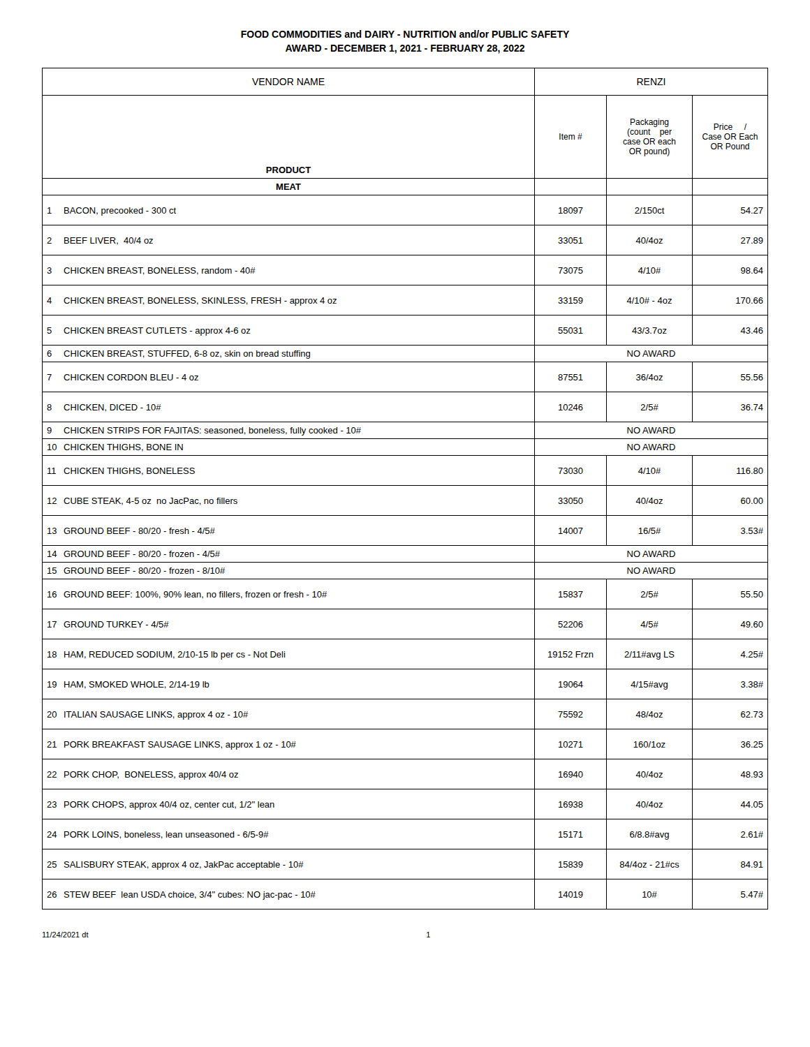FOOD COMMODITIES and DAIRY - NUTRITION and/or PUBLIC SAFETY
AWARD - DECEMBER 1, 2021 - FEBRUARY 28, 2022
| VENDOR NAME | RENZI |
| --- | --- |
| PRODUCT | Item # | Packaging (count per case OR each OR pound) | Price / Case OR Each OR Pound |
| MEAT | | | |
| 1 | BACON, precooked - 300 ct | 18097 | 2/150ct | 54.27 |
| 2 | BEEF LIVER, 40/4 oz | 33051 | 40/4oz | 27.89 |
| 3 | CHICKEN BREAST, BONELESS, random - 40# | 73075 | 4/10# | 98.64 |
| 4 | CHICKEN BREAST, BONELESS, SKINLESS, FRESH - approx 4 oz | 33159 | 4/10# - 4oz | 170.66 |
| 5 | CHICKEN BREAST CUTLETS - approx 4-6 oz | 55031 | 43/3.7oz | 43.46 |
| 6 | CHICKEN BREAST, STUFFED, 6-8 oz, skin on bread stuffing | NO AWARD |
| 7 | CHICKEN CORDON BLEU - 4 oz | 87551 | 36/4oz | 55.56 |
| 8 | CHICKEN, DICED - 10# | 10246 | 2/5# | 36.74 |
| 9 | CHICKEN STRIPS FOR FAJITAS: seasoned, boneless, fully cooked - 10# | NO AWARD |
| 10 | CHICKEN THIGHS, BONE IN | NO AWARD |
| 11 | CHICKEN THIGHS, BONELESS | 73030 | 4/10# | 116.80 |
| 12 | CUBE STEAK, 4-5 oz no JacPac, no fillers | 33050 | 40/4oz | 60.00 |
| 13 | GROUND BEEF - 80/20 - fresh - 4/5# | 14007 | 16/5# | 3.53# |
| 14 | GROUND BEEF - 80/20 - frozen - 4/5# | NO AWARD |
| 15 | GROUND BEEF - 80/20 - frozen - 8/10# | NO AWARD |
| 16 | GROUND BEEF: 100%, 90% lean, no fillers, frozen or fresh - 10# | 15837 | 2/5# | 55.50 |
| 17 | GROUND TURKEY - 4/5# | 52206 | 4/5# | 49.60 |
| 18 | HAM, REDUCED SODIUM, 2/10-15 lb per cs - Not Deli | 19152 Frzn | 2/11#avg LS | 4.25# |
| 19 | HAM, SMOKED WHOLE, 2/14-19 lb | 19064 | 4/15#avg | 3.38# |
| 20 | ITALIAN SAUSAGE LINKS, approx 4 oz - 10# | 75592 | 48/4oz | 62.73 |
| 21 | PORK BREAKFAST SAUSAGE LINKS, approx 1 oz - 10# | 10271 | 160/1oz | 36.25 |
| 22 | PORK CHOP, BONELESS, approx 40/4 oz | 16940 | 40/4oz | 48.93 |
| 23 | PORK CHOPS, approx 40/4 oz, center cut, 1/2" lean | 16938 | 40/4oz | 44.05 |
| 24 | PORK LOINS, boneless, lean unseasoned - 6/5-9# | 15171 | 6/8.8#avg | 2.61# |
| 25 | SALISBURY STEAK, approx 4 oz, JakPac acceptable - 10# | 15839 | 84/4oz - 21#cs | 84.91 |
| 26 | STEW BEEF lean USDA choice, 3/4" cubes: NO jac-pac - 10# | 14019 | 10# | 5.47# |
11/24/2021 dt
1